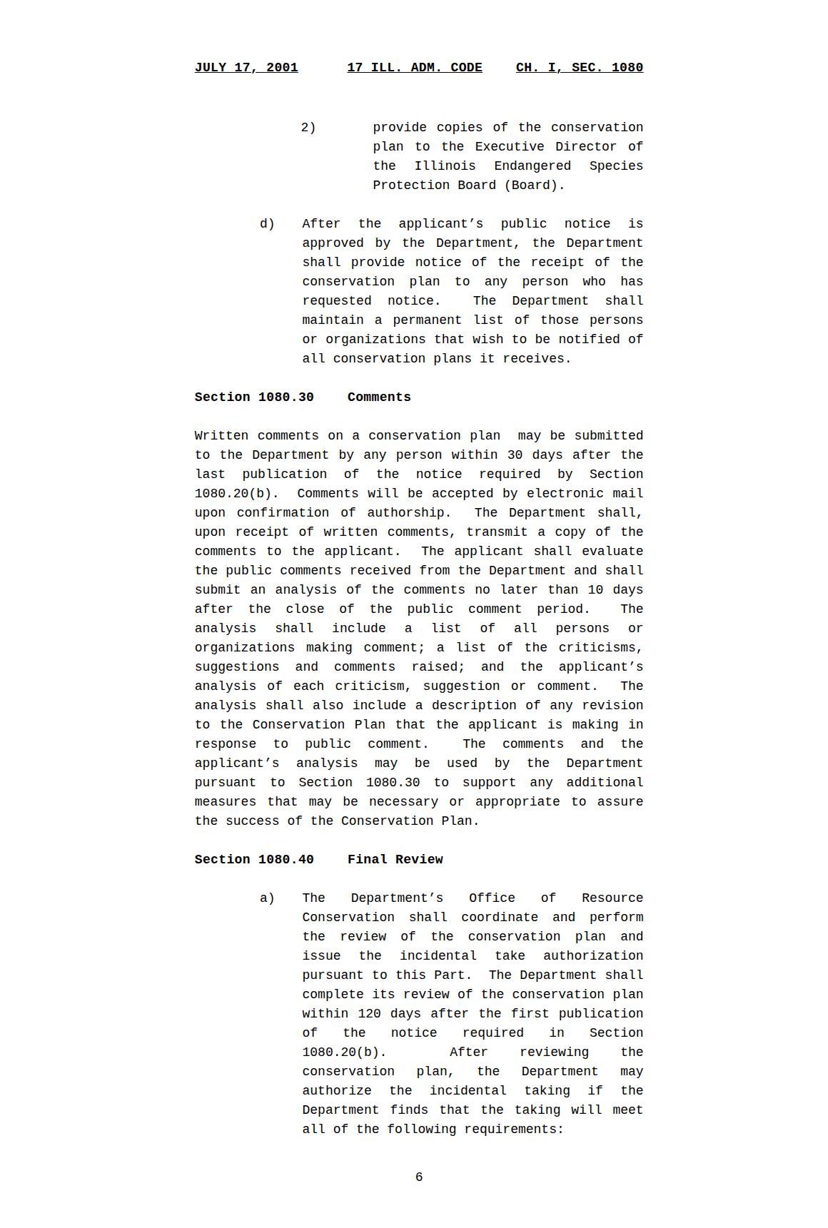JULY 17, 2001 17 ILL. ADM. CODE CH. I, SEC. 1080
2) provide copies of the conservation plan to the Executive Director of the Illinois Endangered Species Protection Board (Board).
d) After the applicant’s public notice is approved by the Department, the Department shall provide notice of the receipt of the conservation plan to any person who has requested notice. The Department shall maintain a permanent list of those persons or organizations that wish to be notified of all conservation plans it receives.
Section 1080.30Comments
Written comments on a conservation plan may be submitted to the Department by any person within 30 days after the last publication of the notice required by Section 1080.20(b). Comments will be accepted by electronic mail upon confirmation of authorship. The Department shall, upon receipt of written comments, transmit a copy of the comments to the applicant. The applicant shall evaluate the public comments received from the Department and shall submit an analysis of the comments no later than 10 days after the close of the public comment period. The analysis shall include a list of all persons or organizations making comment; a list of the criticisms, suggestions and comments raised; and the applicant’s analysis of each criticism, suggestion or comment. The analysis shall also include a description of any revision to the Conservation Plan that the applicant is making in response to public comment. The comments and the applicant’s analysis may be used by the Department pursuant to Section 1080.30 to support any additional measures that may be necessary or appropriate to assure the success of the Conservation Plan.
Section 1080.40Final Review
a) The Department’s Office of Resource Conservation shall coordinate and perform the review of the conservation plan and issue the incidental take authorization pursuant to this Part. The Department shall complete its review of the conservation plan within 120 days after the first publication of the notice required in Section 1080.20(b). After reviewing the conservation plan, the Department may authorize the incidental taking if the Department finds that the taking will meet all of the following requirements:
6